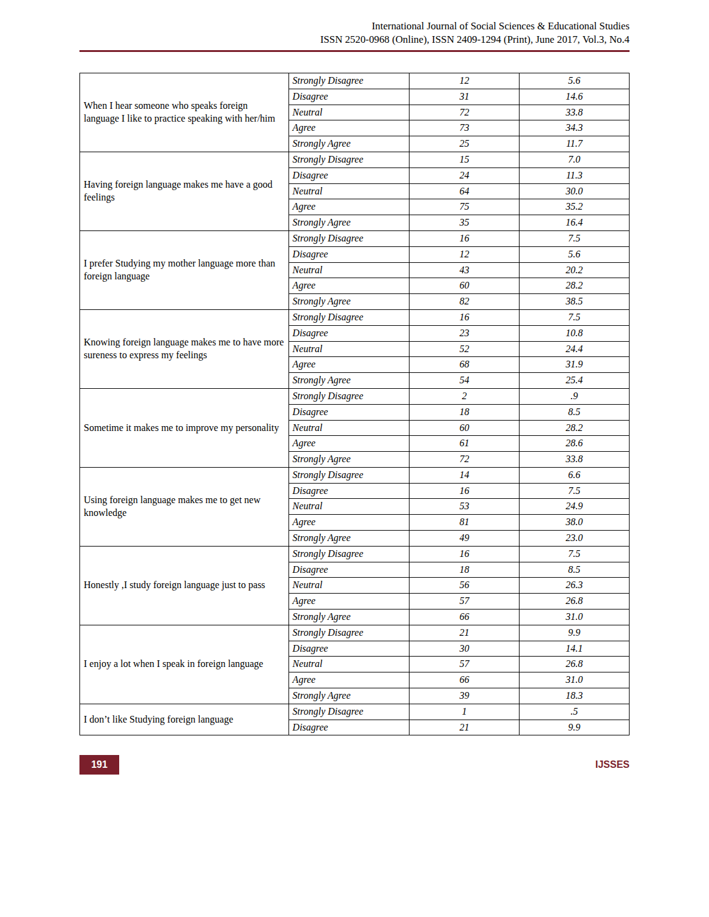International Journal of Social Sciences & Educational Studies
ISSN 2520-0968 (Online), ISSN 2409-1294 (Print), June 2017, Vol.3, No.4
| When I hear someone who speaks foreign language I like to practice speaking with her/him | Strongly Disagree | 12 | 5.6 |
| Disagree | 31 | 14.6 |
| Neutral | 72 | 33.8 |
| Agree | 73 | 34.3 |
| Strongly Agree | 25 | 11.7 |
| Having foreign language makes me have a good feelings | Strongly Disagree | 15 | 7.0 |
| Disagree | 24 | 11.3 |
| Neutral | 64 | 30.0 |
| Agree | 75 | 35.2 |
| Strongly Agree | 35 | 16.4 |
| I prefer Studying my mother language more than foreign language | Strongly Disagree | 16 | 7.5 |
| Disagree | 12 | 5.6 |
| Neutral | 43 | 20.2 |
| Agree | 60 | 28.2 |
| Strongly Agree | 82 | 38.5 |
| Knowing foreign language makes me to have more sureness to express my feelings | Strongly Disagree | 16 | 7.5 |
| Disagree | 23 | 10.8 |
| Neutral | 52 | 24.4 |
| Agree | 68 | 31.9 |
| Strongly Agree | 54 | 25.4 |
| Sometime it makes me to improve my personality | Strongly Disagree | 2 | .9 |
| Disagree | 18 | 8.5 |
| Neutral | 60 | 28.2 |
| Agree | 61 | 28.6 |
| Strongly Agree | 72 | 33.8 |
| Using foreign language makes me to get new knowledge | Strongly Disagree | 14 | 6.6 |
| Disagree | 16 | 7.5 |
| Neutral | 53 | 24.9 |
| Agree | 81 | 38.0 |
| Strongly Agree | 49 | 23.0 |
| Honestly ,I study foreign language just to pass | Strongly Disagree | 16 | 7.5 |
| Disagree | 18 | 8.5 |
| Neutral | 56 | 26.3 |
| Agree | 57 | 26.8 |
| Strongly Agree | 66 | 31.0 |
| I enjoy a lot when I speak in foreign language | Strongly Disagree | 21 | 9.9 |
| Disagree | 30 | 14.1 |
| Neutral | 57 | 26.8 |
| Agree | 66 | 31.0 |
| Strongly Agree | 39 | 18.3 |
| I don’t like Studying foreign language | Strongly Disagree | 1 | .5 |
| Disagree | 21 | 9.9 |
191
IJSSES